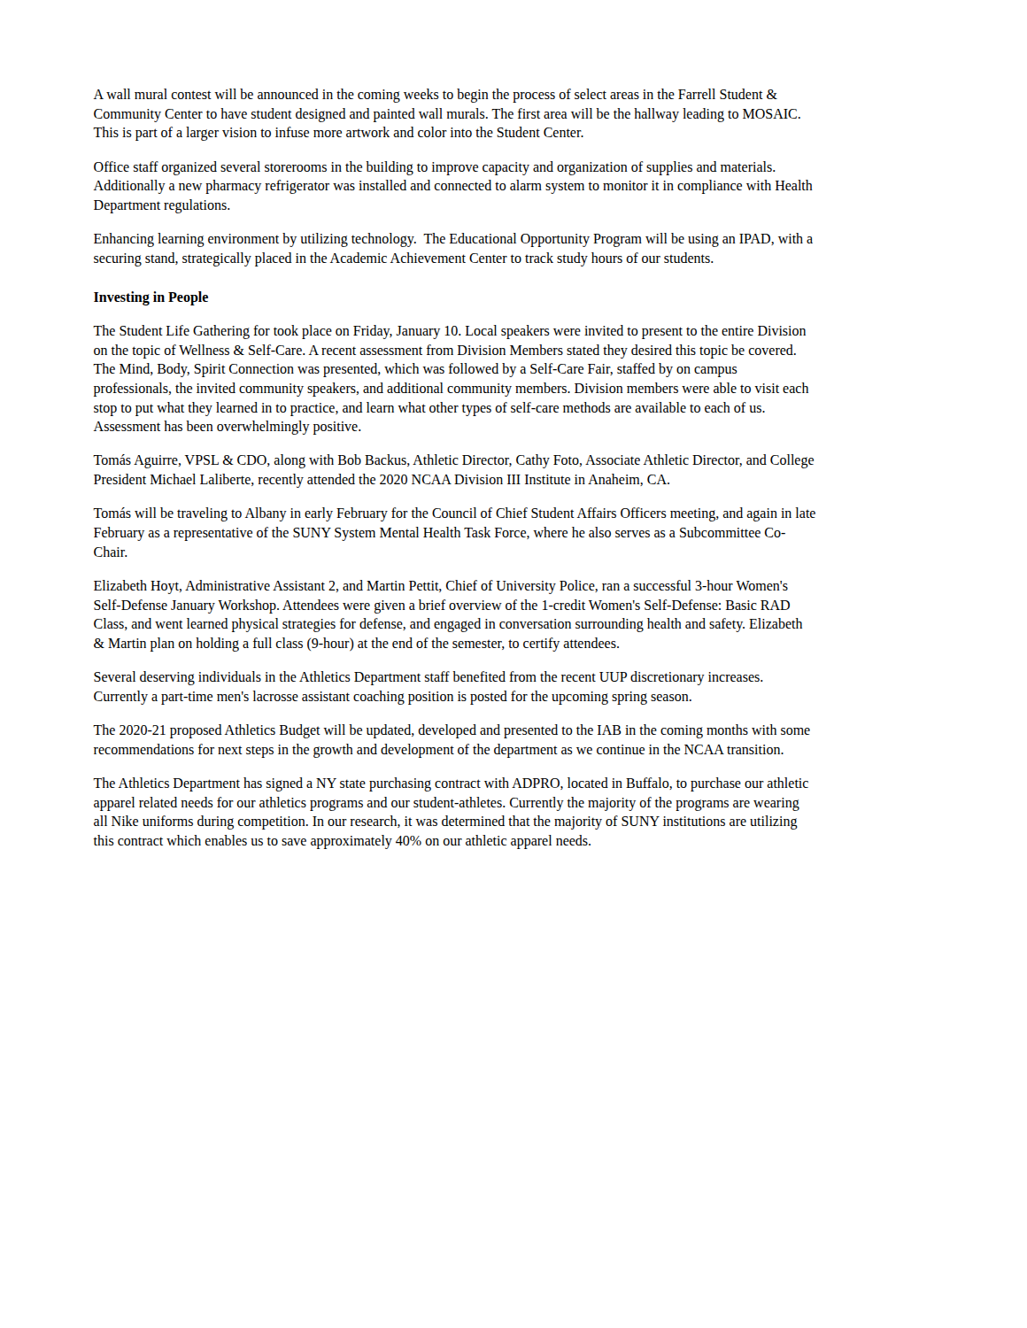A wall mural contest will be announced in the coming weeks to begin the process of select areas in the Farrell Student & Community Center to have student designed and painted wall murals. The first area will be the hallway leading to MOSAIC. This is part of a larger vision to infuse more artwork and color into the Student Center.
Office staff organized several storerooms in the building to improve capacity and organization of supplies and materials. Additionally a new pharmacy refrigerator was installed and connected to alarm system to monitor it in compliance with Health Department regulations.
Enhancing learning environment by utilizing technology. The Educational Opportunity Program will be using an IPAD, with a securing stand, strategically placed in the Academic Achievement Center to track study hours of our students.
Investing in People
The Student Life Gathering for took place on Friday, January 10. Local speakers were invited to present to the entire Division on the topic of Wellness & Self-Care. A recent assessment from Division Members stated they desired this topic be covered. The Mind, Body, Spirit Connection was presented, which was followed by a Self-Care Fair, staffed by on campus professionals, the invited community speakers, and additional community members. Division members were able to visit each stop to put what they learned in to practice, and learn what other types of self-care methods are available to each of us. Assessment has been overwhelmingly positive.
Tomás Aguirre, VPSL & CDO, along with Bob Backus, Athletic Director, Cathy Foto, Associate Athletic Director, and College President Michael Laliberte, recently attended the 2020 NCAA Division III Institute in Anaheim, CA.
Tomás will be traveling to Albany in early February for the Council of Chief Student Affairs Officers meeting, and again in late February as a representative of the SUNY System Mental Health Task Force, where he also serves as a Subcommittee Co-Chair.
Elizabeth Hoyt, Administrative Assistant 2, and Martin Pettit, Chief of University Police, ran a successful 3-hour Women's Self-Defense January Workshop. Attendees were given a brief overview of the 1-credit Women's Self-Defense: Basic RAD Class, and went learned physical strategies for defense, and engaged in conversation surrounding health and safety. Elizabeth & Martin plan on holding a full class (9-hour) at the end of the semester, to certify attendees.
Several deserving individuals in the Athletics Department staff benefited from the recent UUP discretionary increases. Currently a part-time men's lacrosse assistant coaching position is posted for the upcoming spring season.
The 2020-21 proposed Athletics Budget will be updated, developed and presented to the IAB in the coming months with some recommendations for next steps in the growth and development of the department as we continue in the NCAA transition.
The Athletics Department has signed a NY state purchasing contract with ADPRO, located in Buffalo, to purchase our athletic apparel related needs for our athletics programs and our student-athletes. Currently the majority of the programs are wearing all Nike uniforms during competition. In our research, it was determined that the majority of SUNY institutions are utilizing this contract which enables us to save approximately 40% on our athletic apparel needs.